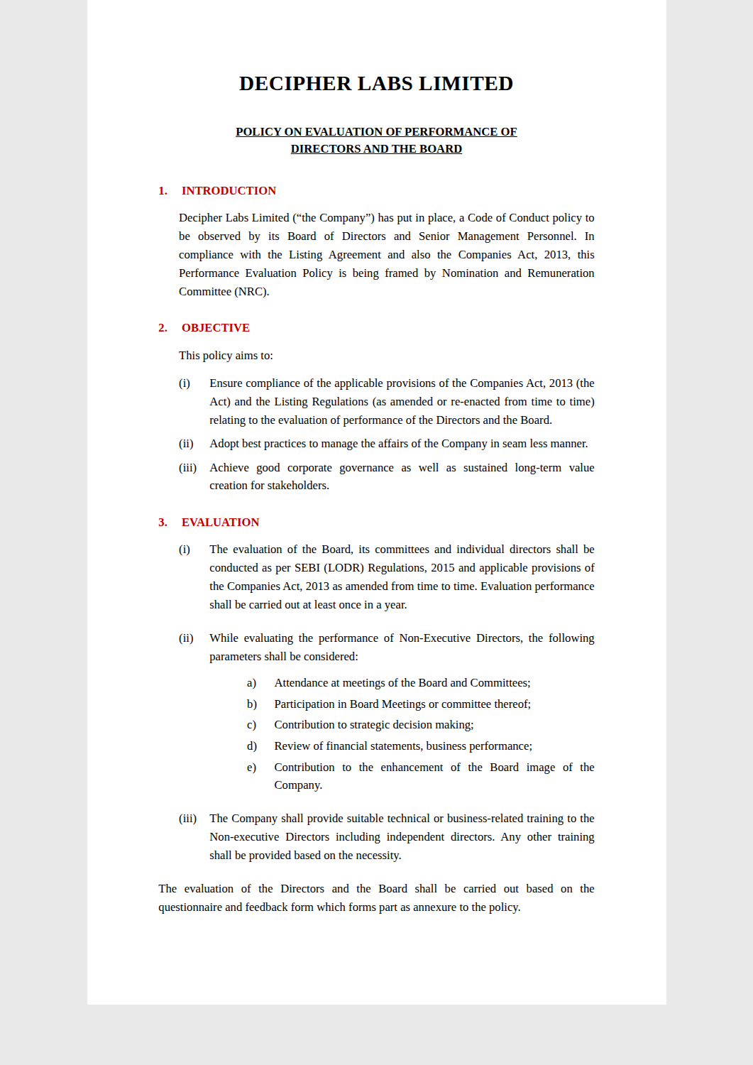DECIPHER LABS LIMITED
Policy on Evaluation of Performance of
Directors and the Board
1.
Introduction
Decipher Labs Limited (“the Company”) has put in place, a Code of Conduct policy to be observed by its Board of Directors and Senior Management Personnel. In compliance with the Listing Agreement and also the Companies Act, 2013, this Performance Evaluation Policy is being framed by Nomination and Remuneration Committee (NRC).
2.
Objective
This policy aims to:
Ensure compliance of the applicable provisions of the Companies Act, 2013 (the Act) and the Listing Regulations (as amended or re-enacted from time to time) relating to the evaluation of performance of the Directors and the Board.
Adopt best practices to manage the affairs of the Company in seam less manner.
Achieve good corporate governance as well as sustained long-term value creation for stakeholders.
3.
Evaluation
The evaluation of the Board, its committees and individual directors shall be conducted as per SEBI (LODR) Regulations, 2015 and applicable provisions of the Companies Act, 2013 as amended from time to time. Evaluation performance shall be carried out at least once in a year.
While evaluating the performance of Non-Executive Directors, the following parameters shall be considered:
Attendance at meetings of the Board and Committees;
Participation in Board Meetings or committee thereof;
Contribution to strategic decision making;
Review of financial statements, business performance;
Contribution to the enhancement of the Board image of the Company.
The Company shall provide suitable technical or business-related training to the Non-executive Directors including independent directors. Any other training shall be provided based on the necessity.
The evaluation of the Directors and the Board shall be carried out based on the questionnaire and feedback form which forms part as annexure to the policy.